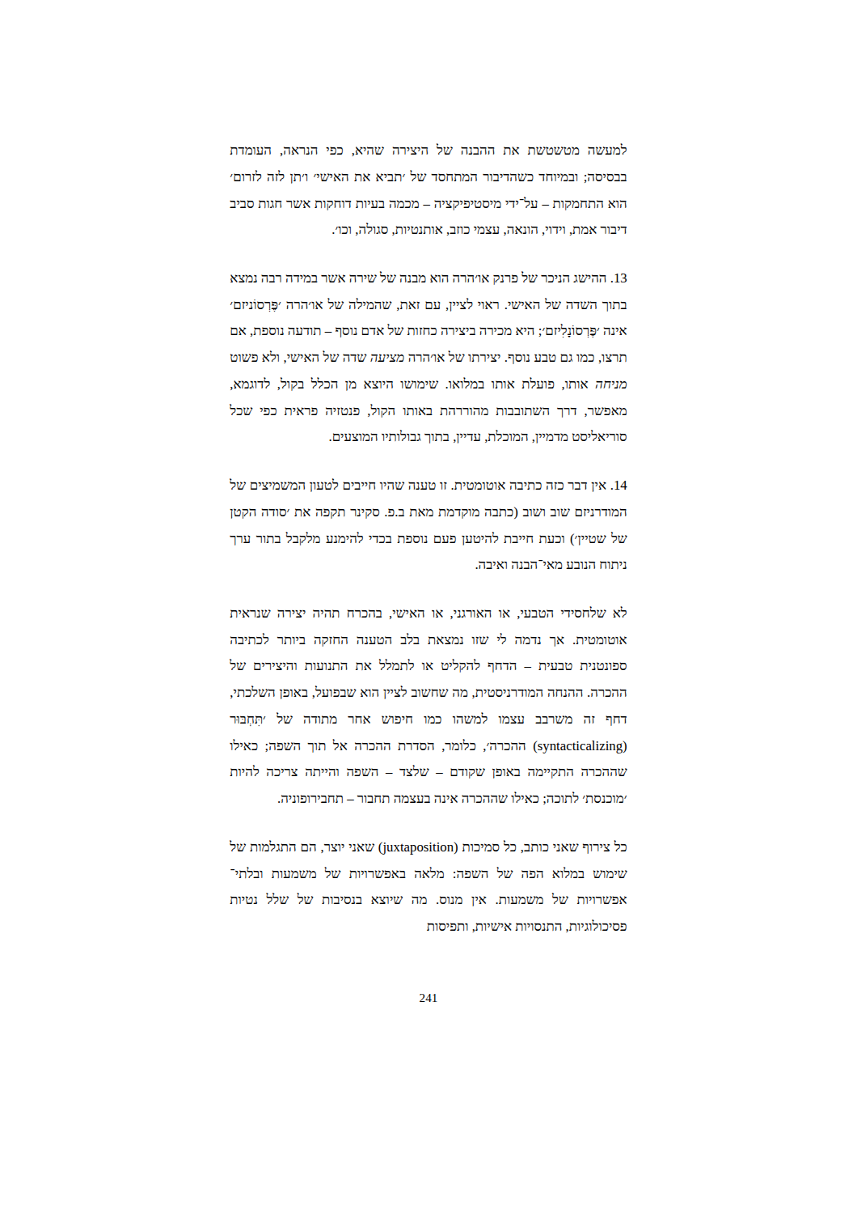למעשה מטשטשת את ההבנה של היצירה שהיא, כפי הנראה, העומדת בבסיסה; ובמיוחד כשהדיבור המתחסד של ׳תביא את האישי׳ ו׳תן לזה לזרום׳ הוא התחמקות – על־ידי מיסטיפיקציה – מכמה בעיות דוחקות אשר חגות סביב דיבור אמת, וידוי, הונאה, עצמי כוזב, אותנטיות, סגולה, וכו׳.
13. ההישג הניכר של פרנק או׳הרה הוא מבנה של שירה אשר במידה רבה נמצא בתוך השדה של האישי. ראוי לציין, עם זאת, שהמילה של או׳הרה ׳פֶּרְסוֹניזם׳ אינה ׳פֶּרְסוֹנָלִיזם׳; היא מכירה ביצירה כחזות של אדם נוסף – תודעה נוספת, אם תרצו, כמו גם טבע נוסף. יצירתו של או׳הרה מציעה שדה של האישי, ולא פשוט מניחה אותו, פועלת אותו במלואו. שימושו היוצא מן הכלל בקול, לדוגמא, מאפשר, דרך השתובבות מהוררהת באותו הקול, פנטזיה פראית כפי שכל סוריאליסט מדמיין, המוכלת, עדיין, בתוך גבולותיו המוצעים.
14. אין דבר כזה כתיבה אוטומטית. זו טענה שהיו חייבים לטעון המשמיצים של המודרניזם שוב ושוב (כתבה מוקדמת מאת ב.פ. סקינר תקפה את ׳סודה הקטן של שטיין׳) וכעת חייבת להיטען פעם נוספת בכדי להימנע מלקבל בתור ערך ניתוח הנובע מאי־הבנה ואיבה.
לא שלחסידי הטבעי, או האורגני, או האישי, בהכרח תהיה יצירה שנראית אוטומטית. אך נדמה לי שזו נמצאת בלב הטענה החזקה ביותר לכתיבה ספונטנית טבעית – הדחף להקליט או לתמלל את התנועות והיצירים של ההכרה. ההנחה המודרניסטית, מה שחשוב לציין הוא שבפועל, באופן השלכתי, דחף זה משרבב עצמו למשהו כמו חיפוש אחר מתודה של ׳תִּחְבּוּר (syntacticalizing) ההכרה׳, כלומר, הסדרת ההכרה אל תוך השפה; כאילו שההכרה התקיימה באופן שקודם – שלצד – השפה והייתה צריכה להיות ׳מוכנסת׳ לתוכה; כאילו שההכרה אינה בעצמה תחבור – תחבירופוניה.
כל צירוף שאני כותב, כל סמיכות (juxtaposition) שאני יוצר, הם התגלמות של שימוש במלוא הפה של השפה: מלאה באפשרויות של משמעות ובלתי־אפשרויות של משמעות. אין מנוס. מה שיוצא בנסיבות של שלל נטיות פסיכולוגיות, התנסויות אישיות, ותפיסות
241